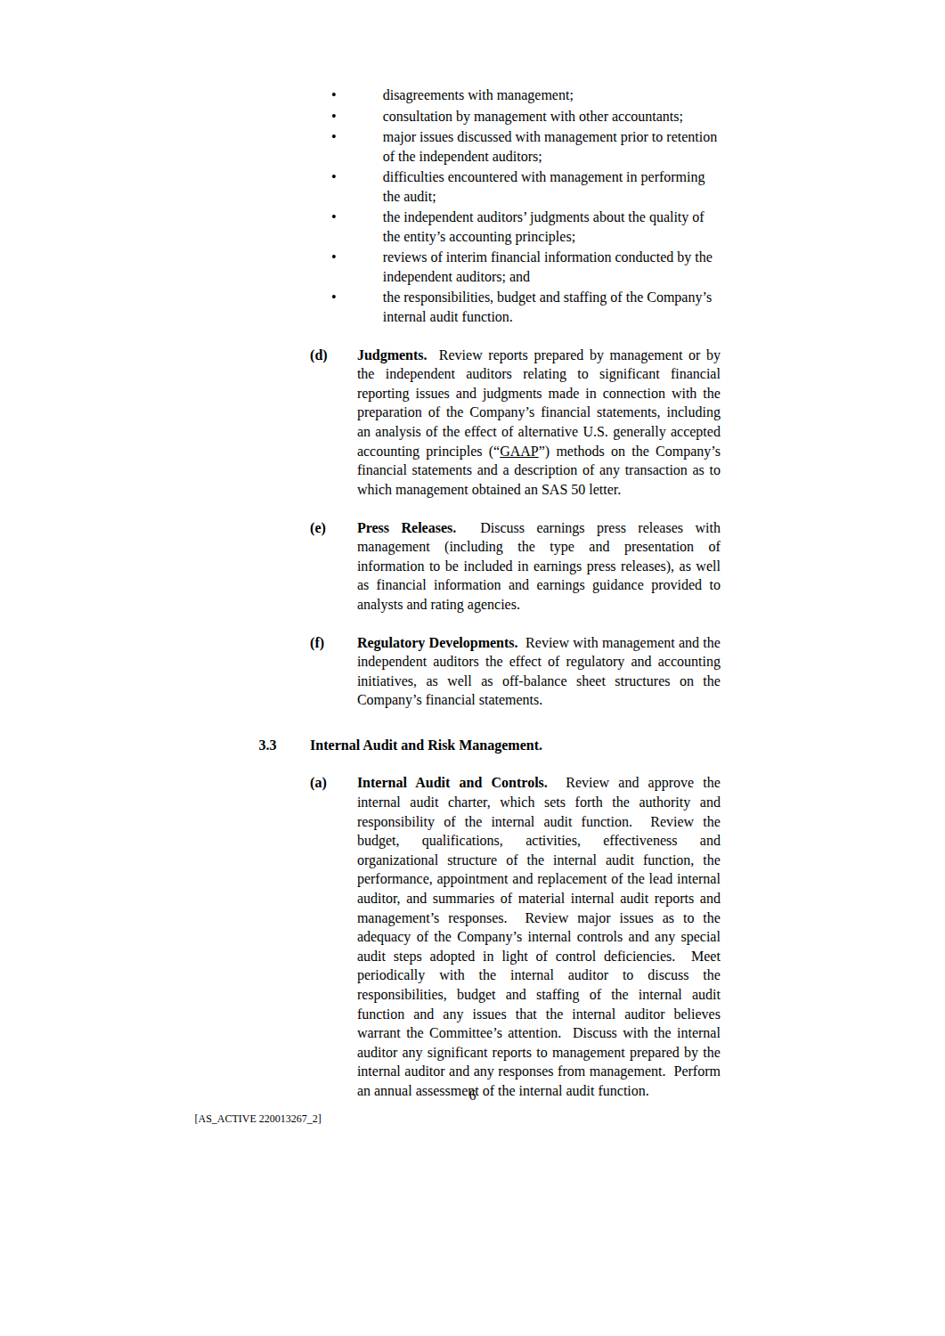disagreements with management;
consultation by management with other accountants;
major issues discussed with management prior to retention of the independent auditors;
difficulties encountered with management in performing the audit;
the independent auditors’ judgments about the quality of the entity’s accounting principles;
reviews of interim financial information conducted by the independent auditors; and
the responsibilities, budget and staffing of the Company’s internal audit function.
(d)
Judgments. Review reports prepared by management or by the independent auditors relating to significant financial reporting issues and judgments made in connection with the preparation of the Company’s financial statements, including an analysis of the effect of alternative U.S. generally accepted accounting principles (“GAAP”) methods on the Company’s financial statements and a description of any transaction as to which management obtained an SAS 50 letter.
(e)
Press Releases. Discuss earnings press releases with management (including the type and presentation of information to be included in earnings press releases), as well as financial information and earnings guidance provided to analysts and rating agencies.
(f)
Regulatory Developments. Review with management and the independent auditors the effect of regulatory and accounting initiatives, as well as off-balance sheet structures on the Company’s financial statements.
3.3
Internal Audit and Risk Management.
(a)
Internal Audit and Controls. Review and approve the internal audit charter, which sets forth the authority and responsibility of the internal audit function. Review the budget, qualifications, activities, effectiveness and organizational structure of the internal audit function, the performance, appointment and replacement of the lead internal auditor, and summaries of material internal audit reports and management’s responses. Review major issues as to the adequacy of the Company’s internal controls and any special audit steps adopted in light of control deficiencies. Meet periodically with the internal auditor to discuss the responsibilities, budget and staffing of the internal audit function and any issues that the internal auditor believes warrant the Committee’s attention. Discuss with the internal auditor any significant reports to management prepared by the internal auditor and any responses from management. Perform an annual assessment of the internal audit function.
6
[AS_ACTIVE 220013267_2]